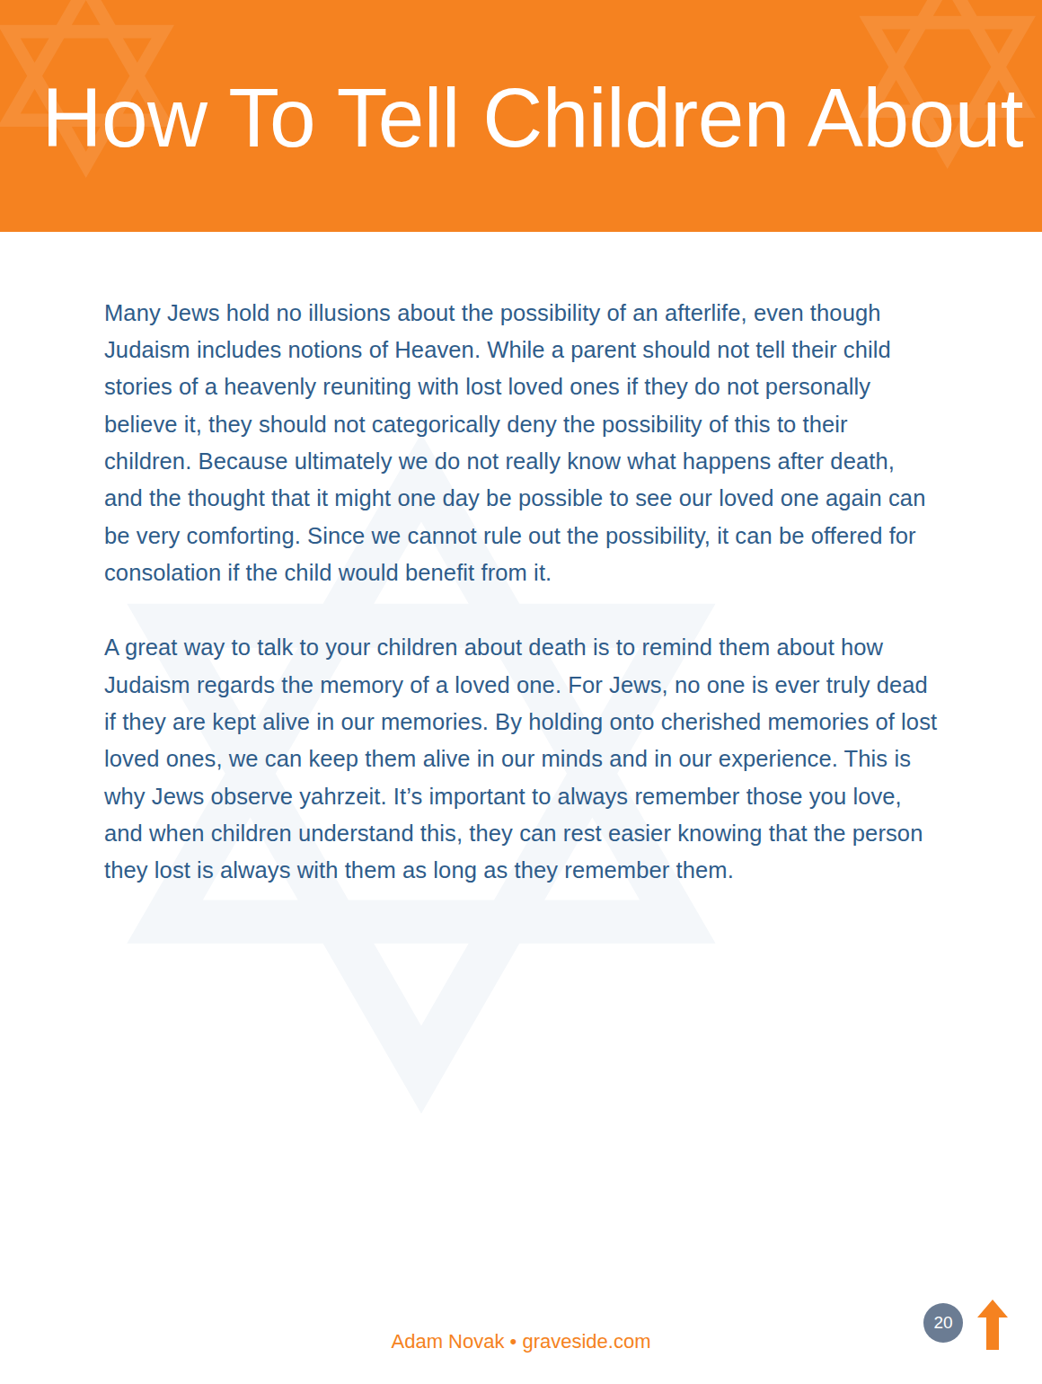✡ ✡
How To Tell Children About Death
✡
Many Jews hold no illusions about the possibility of an afterlife, even though Judaism includes notions of Heaven. While a parent should not tell their child stories of a heavenly reuniting with lost loved ones if they do not personally believe it, they should not categorically deny the possibility of this to their children. Because ultimately we do not really know what happens after death, and the thought that it might one day be possible to see our loved one again can be very comforting. Since we cannot rule out the possibility, it can be offered for consolation if the child would benefit from it.
A great way to talk to your children about death is to remind them about how Judaism regards the memory of a loved one. For Jews, no one is ever truly dead if they are kept alive in our memories. By holding onto cherished memories of lost loved ones, we can keep them alive in our minds and in our experience. This is why Jews observe yahrzeit. It’s important to always remember those you love, and when children understand this, they can rest easier knowing that the person they lost is always with them as long as they remember them.
Adam Novak • graveside.com
20